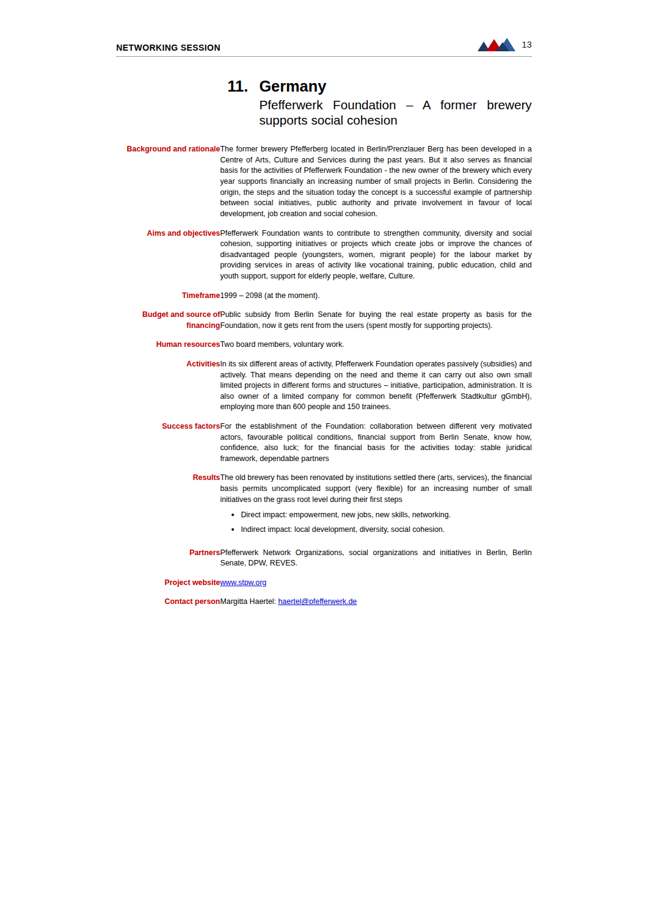Networking Session
13
11. Germany
Pfefferwerk Foundation – A former brewery supports social cohesion
| Background and rationale | The former brewery Pfefferberg located in Berlin/Prenzlauer Berg has been developed in a Centre of Arts, Culture and Services during the past years. But it also serves as financial basis for the activities of Pfefferwerk Foundation - the new owner of the brewery which every year supports financially an increasing number of small projects in Berlin. Considering the origin, the steps and the situation today the concept is a successful example of partnership between social initiatives, public authority and private involvement in favour of local development, job creation and social cohesion. |
| Aims and objectives | Pfefferwerk Foundation wants to contribute to strengthen community, diversity and social cohesion, supporting initiatives or projects which create jobs or improve the chances of disadvantaged people (youngsters, women, migrant people) for the labour market by providing services in areas of activity like vocational training, public education, child and youth support, support for elderly people, welfare, Culture. |
| Timeframe | 1999 – 2098 (at the moment). |
| Budget and source of financing | Public subsidy from Berlin Senate for buying the real estate property as basis for the Foundation, now it gets rent from the users (spent mostly for supporting projects). |
| Human resources | Two board members, voluntary work. |
| Activities | In its six different areas of activity, Pfefferwerk Foundation operates passively (subsidies) and actively. That means depending on the need and theme it can carry out also own small limited projects in different forms and structures – initiative, participation, administration. It is also owner of a limited company for common benefit (Pfefferwerk Stadtkultur gGmbH), employing more than 600 people and 150 trainees. |
| Success factors | For the establishment of the Foundation: collaboration between different very motivated actors, favourable political conditions, financial support from Berlin Senate, know how, confidence, also luck; for the financial basis for the activities today: stable juridical framework, dependable partners |
| Results | The old brewery has been renovated by institutions settled there (arts, services), the financial basis permits uncomplicated support (very flexible) for an increasing number of small initiatives on the grass root level during their first steps Direct impact: empowerment, new jobs, new skills, networking. Indirect impact: local development, diversity, social cohesion. |
| Partners | Pfefferwerk Network Organizations, social organizations and initiatives in Berlin, Berlin Senate, DPW, REVES. |
| Project website | www.stpw.org |
| Contact person | Margitta Haertel: haertel@pfefferwerk.de |